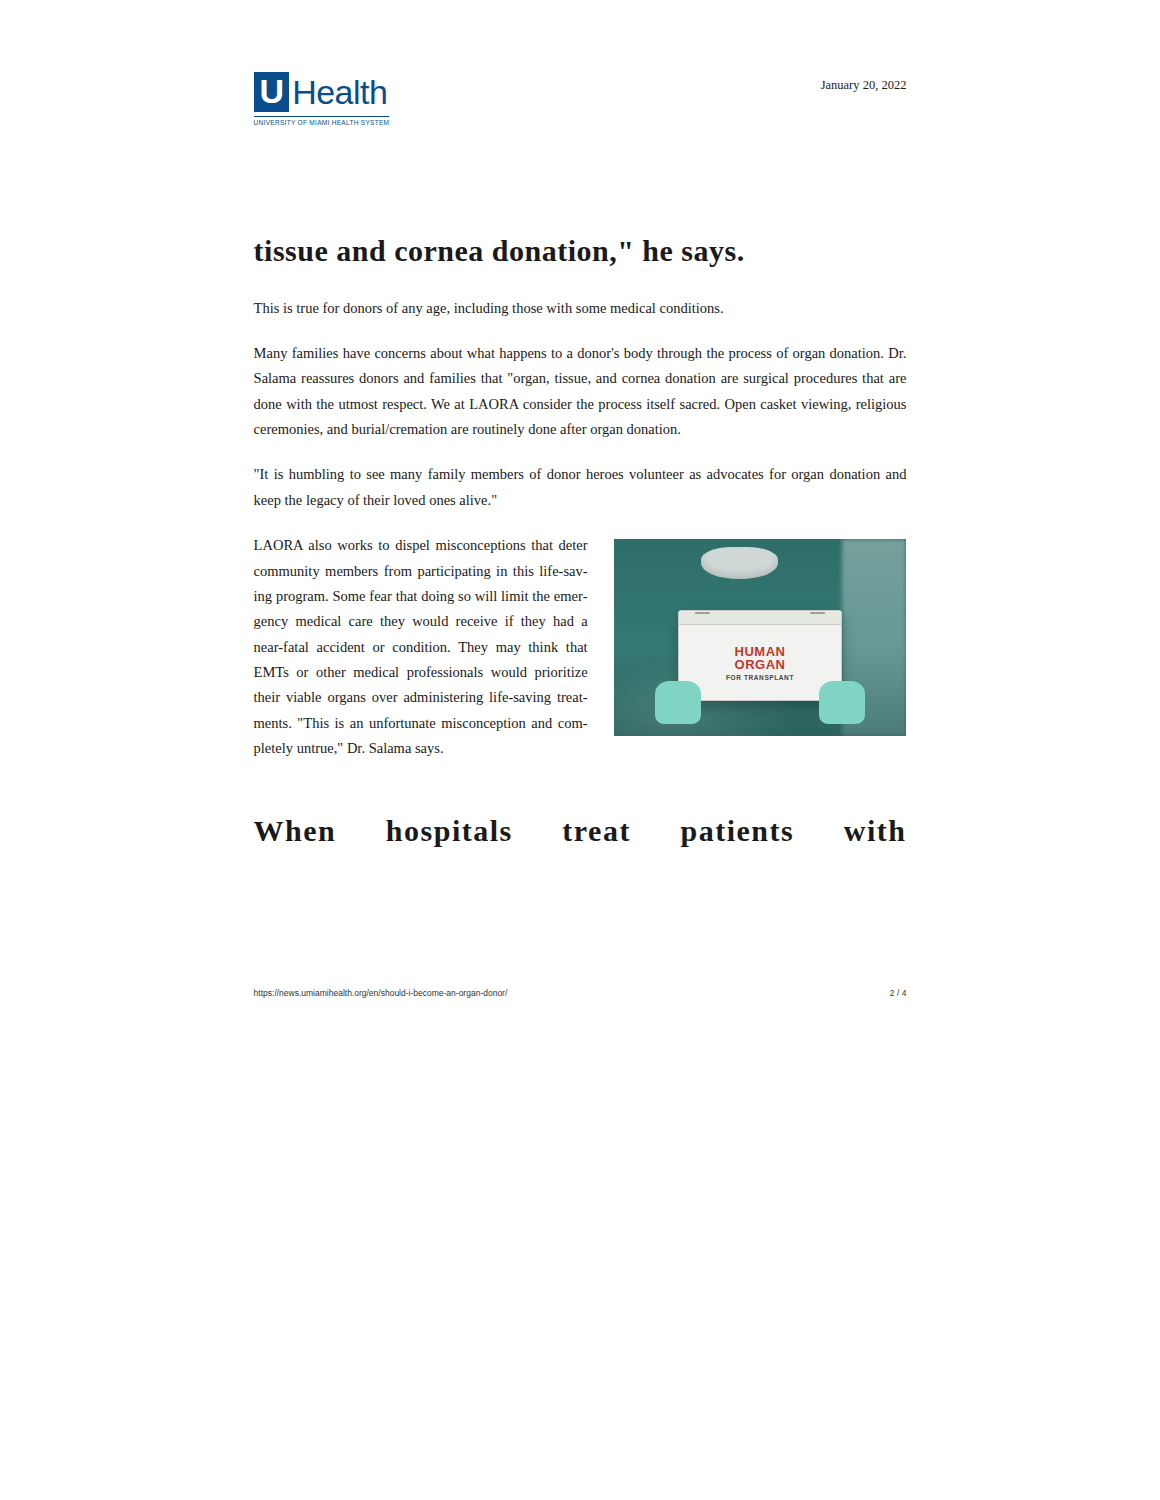UHealth
University of Miami Health System
January 20, 2022
tissue and cornea donation," he says.
This is true for donors of any age, including those with some medical conditions.
Many families have concerns about what happens to a donor's body through the process of organ donation. Dr. Salama reassures donors and families that "organ, tissue, and cornea donation are surgical procedures that are done with the utmost respect. We at LAORA consider the process itself sacred. Open casket viewing, religious ceremonies, and burial/cremation are routinely done after organ donation.
"It is humbling to see many family members of donor heroes volunteer as advocates for organ donation and keep the legacy of their loved ones alive."
HUMAN ORGAN FOR TRANSPLANT
LAORA also works to dispel misconceptions that deter community members from participating in this life-saving program. Some fear that doing so will limit the emergency medical care they would receive if they had a near-fatal accident or condition. They may think that EMTs or other medical professionals would prioritize their viable organs over administering life-saving treatments. "This is an unfortunate misconception and completely untrue," Dr. Salama says.
When hospitals treat patients with
https://news.umiamihealth.org/en/should-i-become-an-organ-donor/ 2 / 4